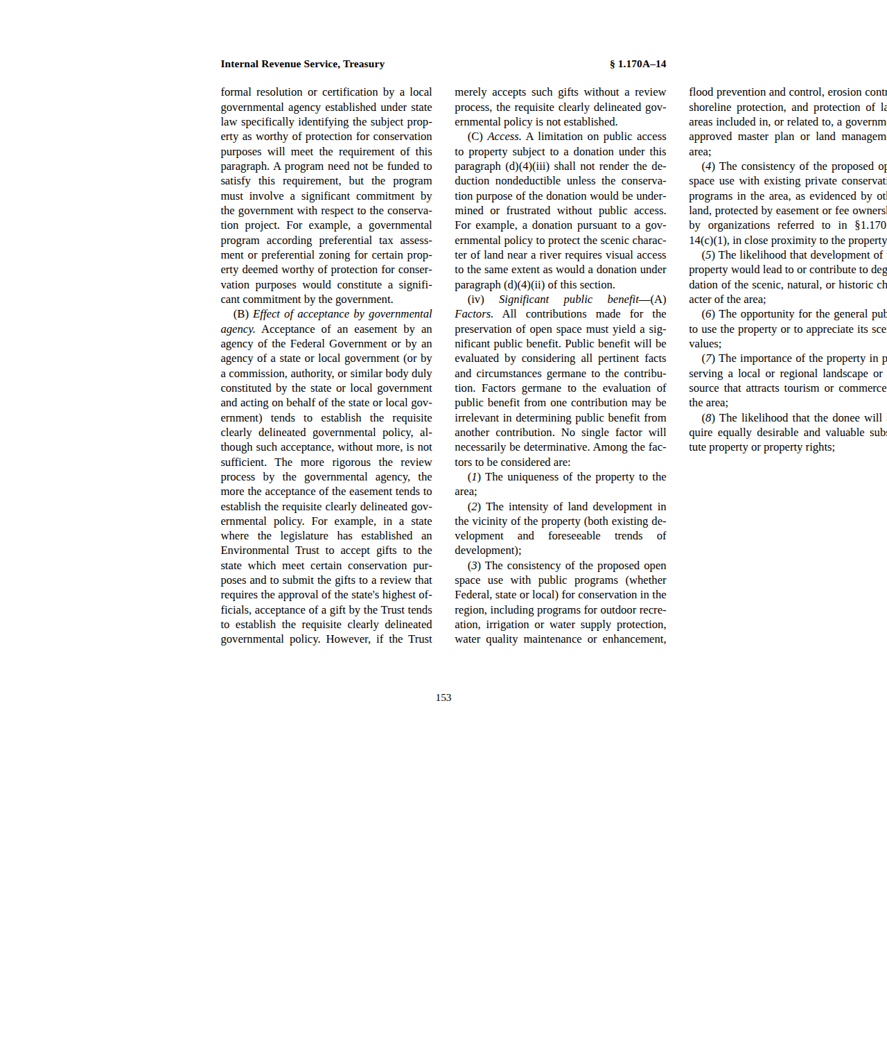Internal Revenue Service, Treasury § 1.170A–14
formal resolution or certification by a local governmental agency established under state law specifically identifying the subject property as worthy of protection for conservation purposes will meet the requirement of this paragraph. A program need not be funded to satisfy this requirement, but the program must involve a significant commitment by the government with respect to the conservation project. For example, a governmental program according preferential tax assessment or preferential zoning for certain property deemed worthy of protection for conservation purposes would constitute a significant commitment by the government.
(B) Effect of acceptance by governmental agency. Acceptance of an easement by an agency of the Federal Government or by an agency of a state or local government (or by a commission, authority, or similar body duly constituted by the state or local government and acting on behalf of the state or local government) tends to establish the requisite clearly delineated governmental policy, although such acceptance, without more, is not sufficient. The more rigorous the review process by the governmental agency, the more the acceptance of the easement tends to establish the requisite clearly delineated governmental policy. For example, in a state where the legislature has established an Environmental Trust to accept gifts to the state which meet certain conservation purposes and to submit the gifts to a review that requires the approval of the state's highest officials, acceptance of a gift by the Trust tends to establish the requisite clearly delineated governmental policy. However, if the Trust merely accepts such gifts without a review process, the requisite clearly delineated governmental policy is not established.
(C) Access. A limitation on public access to property subject to a donation under this paragraph (d)(4)(iii) shall not render the deduction nondeductible unless the conservation purpose of the donation would be undermined or frustrated without public access. For example, a donation pursuant to a governmental policy to protect the scenic character of land near a river requires visual access to the same extent as would a donation under paragraph (d)(4)(ii) of this section.
(iv) Significant public benefit—(A) Factors. All contributions made for the preservation of open space must yield a significant public benefit. Public benefit will be evaluated by considering all pertinent facts and circumstances germane to the contribution. Factors germane to the evaluation of public benefit from one contribution may be irrelevant in determining public benefit from another contribution. No single factor will necessarily be determinative. Among the factors to be considered are:
(1) The uniqueness of the property to the area;
(2) The intensity of land development in the vicinity of the property (both existing development and foreseeable trends of development);
(3) The consistency of the proposed open space use with public programs (whether Federal, state or local) for conservation in the region, including programs for outdoor recreation, irrigation or water supply protection, water quality maintenance or enhancement, flood prevention and control, erosion control, shoreline protection, and protection of land areas included in, or related to, a government approved master plan or land management area;
(4) The consistency of the proposed open space use with existing private conservation programs in the area, as evidenced by other land, protected by easement or fee ownership by organizations referred to in §1.170A–14(c)(1), in close proximity to the property;
(5) The likelihood that development of the property would lead to or contribute to degradation of the scenic, natural, or historic character of the area;
(6) The opportunity for the general public to use the property or to appreciate its scenic values;
(7) The importance of the property in preserving a local or regional landscape or resource that attracts tourism or commerce to the area;
(8) The likelihood that the donee will acquire equally desirable and valuable substitute property or property rights;
153